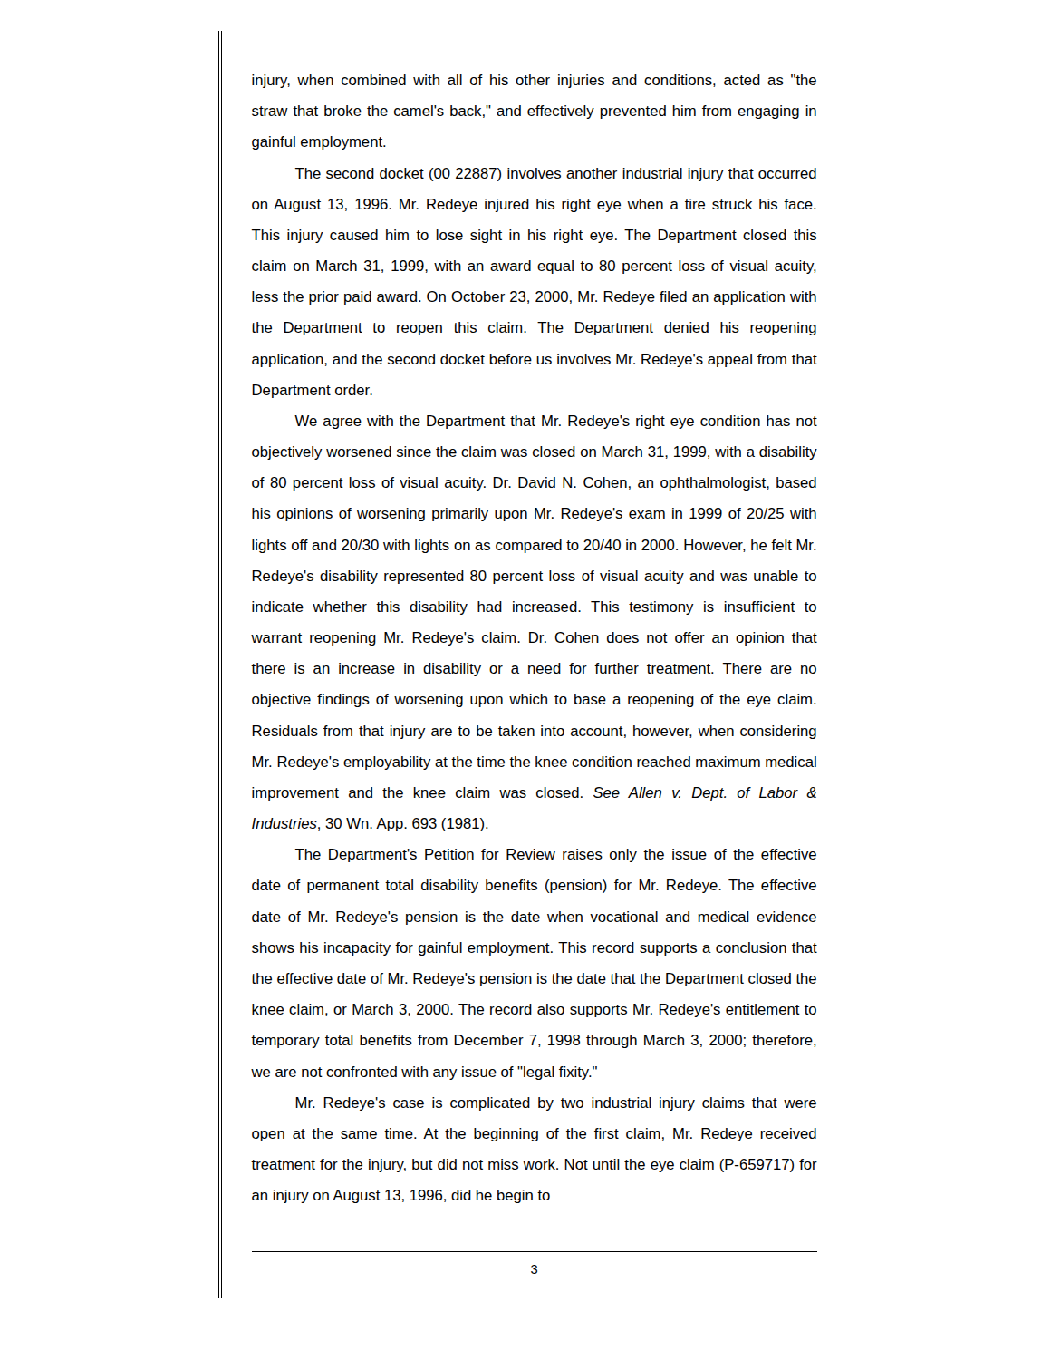injury, when combined with all of his other injuries and conditions, acted as "the straw that broke the camel's back," and effectively prevented him from engaging in gainful employment.
The second docket (00 22887) involves another industrial injury that occurred on August 13, 1996. Mr. Redeye injured his right eye when a tire struck his face. This injury caused him to lose sight in his right eye. The Department closed this claim on March 31, 1999, with an award equal to 80 percent loss of visual acuity, less the prior paid award. On October 23, 2000, Mr. Redeye filed an application with the Department to reopen this claim. The Department denied his reopening application, and the second docket before us involves Mr. Redeye's appeal from that Department order.
We agree with the Department that Mr. Redeye's right eye condition has not objectively worsened since the claim was closed on March 31, 1999, with a disability of 80 percent loss of visual acuity. Dr. David N. Cohen, an ophthalmologist, based his opinions of worsening primarily upon Mr. Redeye's exam in 1999 of 20/25 with lights off and 20/30 with lights on as compared to 20/40 in 2000. However, he felt Mr. Redeye's disability represented 80 percent loss of visual acuity and was unable to indicate whether this disability had increased. This testimony is insufficient to warrant reopening Mr. Redeye's claim. Dr. Cohen does not offer an opinion that there is an increase in disability or a need for further treatment. There are no objective findings of worsening upon which to base a reopening of the eye claim. Residuals from that injury are to be taken into account, however, when considering Mr. Redeye's employability at the time the knee condition reached maximum medical improvement and the knee claim was closed. See Allen v. Dept. of Labor & Industries, 30 Wn. App. 693 (1981).
The Department's Petition for Review raises only the issue of the effective date of permanent total disability benefits (pension) for Mr. Redeye. The effective date of Mr. Redeye's pension is the date when vocational and medical evidence shows his incapacity for gainful employment. This record supports a conclusion that the effective date of Mr. Redeye's pension is the date that the Department closed the knee claim, or March 3, 2000. The record also supports Mr. Redeye's entitlement to temporary total benefits from December 7, 1998 through March 3, 2000; therefore, we are not confronted with any issue of "legal fixity."
Mr. Redeye's case is complicated by two industrial injury claims that were open at the same time. At the beginning of the first claim, Mr. Redeye received treatment for the injury, but did not miss work. Not until the eye claim (P-659717) for an injury on August 13, 1996, did he begin to
3